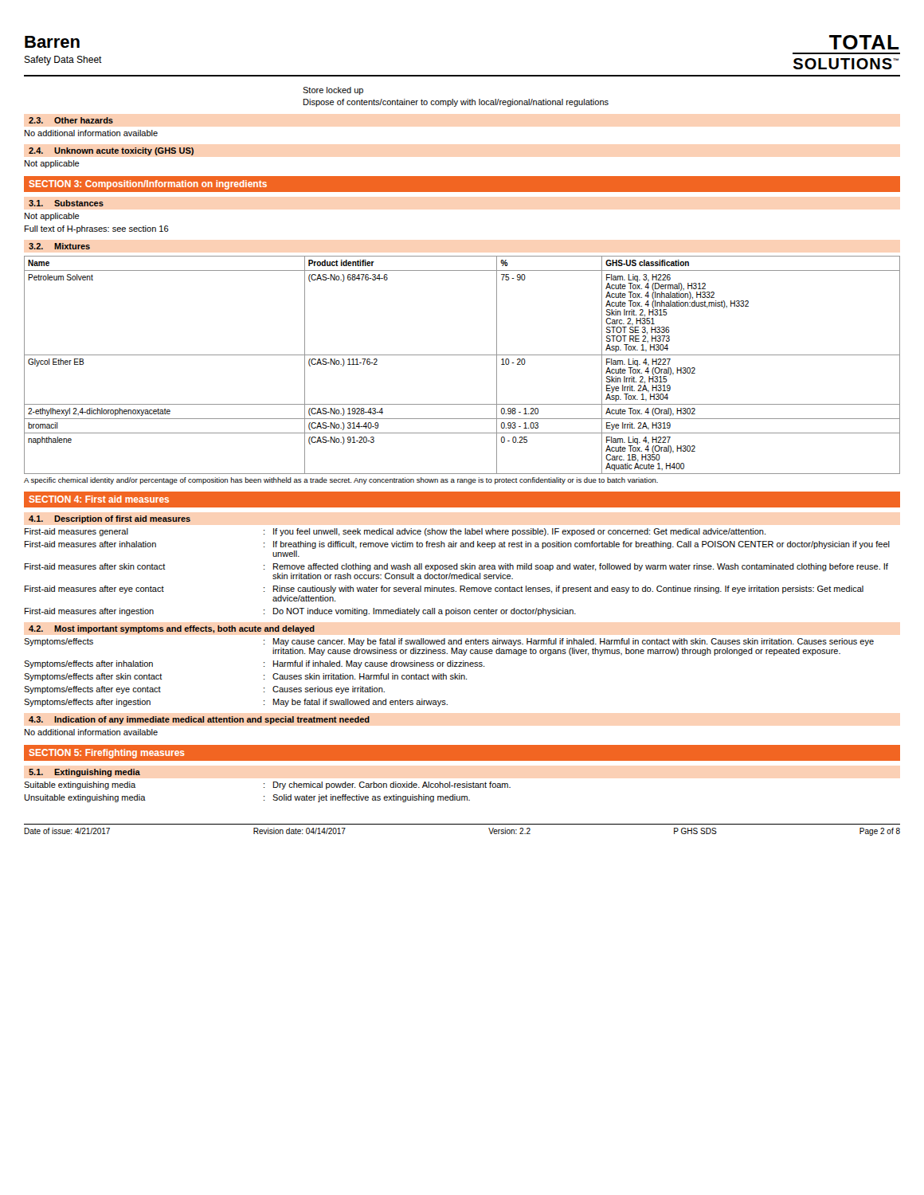Barren
Safety Data Sheet
TOTAL
SOLUTIONS™
Store locked up
Dispose of contents/container to comply with local/regional/national regulations
2.3. Other hazards
No additional information available
2.4. Unknown acute toxicity (GHS US)
Not applicable
SECTION 3: Composition/Information on ingredients
3.1. Substances
Not applicable
Full text of H-phrases: see section 16
3.2. Mixtures
| Name | Product identifier | % | GHS-US classification |
| --- | --- | --- | --- |
| Petroleum Solvent | (CAS-No.) 68476-34-6 | 75 - 90 | Flam. Liq. 3, H226 Acute Tox. 4 (Dermal), H312 Acute Tox. 4 (Inhalation), H332 Acute Tox. 4 (Inhalation:dust,mist), H332 Skin Irrit. 2, H315 Carc. 2, H351 STOT SE 3, H336 STOT RE 2, H373 Asp. Tox. 1, H304 |
| Glycol Ether EB | (CAS-No.) 111-76-2 | 10 - 20 | Flam. Liq. 4, H227 Acute Tox. 4 (Oral), H302 Skin Irrit. 2, H315 Eye Irrit. 2A, H319 Asp. Tox. 1, H304 |
| 2-ethylhexyl 2,4-dichlorophenoxyacetate | (CAS-No.) 1928-43-4 | 0.98 - 1.20 | Acute Tox. 4 (Oral), H302 |
| bromacil | (CAS-No.) 314-40-9 | 0.93 - 1.03 | Eye Irrit. 2A, H319 |
| naphthalene | (CAS-No.) 91-20-3 | 0 - 0.25 | Flam. Liq. 4, H227 Acute Tox. 4 (Oral), H302 Carc. 1B, H350 Aquatic Acute 1, H400 |
A specific chemical identity and/or percentage of composition has been withheld as a trade secret. Any concentration shown as a range is to protect confidentiality or is due to batch variation.
SECTION 4: First aid measures
4.1. Description of first aid measures
| First-aid measures general | : | If you feel unwell, seek medical advice (show the label where possible). IF exposed or concerned: Get medical advice/attention. |
| First-aid measures after inhalation | : | If breathing is difficult, remove victim to fresh air and keep at rest in a position comfortable for breathing. Call a POISON CENTER or doctor/physician if you feel unwell. |
| First-aid measures after skin contact | : | Remove affected clothing and wash all exposed skin area with mild soap and water, followed by warm water rinse. Wash contaminated clothing before reuse. If skin irritation or rash occurs: Consult a doctor/medical service. |
| First-aid measures after eye contact | : | Rinse cautiously with water for several minutes. Remove contact lenses, if present and easy to do. Continue rinsing. If eye irritation persists: Get medical advice/attention. |
| First-aid measures after ingestion | : | Do NOT induce vomiting. Immediately call a poison center or doctor/physician. |
4.2. Most important symptoms and effects, both acute and delayed
| Symptoms/effects | : | May cause cancer. May be fatal if swallowed and enters airways. Harmful if inhaled. Harmful in contact with skin. Causes skin irritation. Causes serious eye irritation. May cause drowsiness or dizziness. May cause damage to organs (liver, thymus, bone marrow) through prolonged or repeated exposure. |
| Symptoms/effects after inhalation | : | Harmful if inhaled. May cause drowsiness or dizziness. |
| Symptoms/effects after skin contact | : | Causes skin irritation. Harmful in contact with skin. |
| Symptoms/effects after eye contact | : | Causes serious eye irritation. |
| Symptoms/effects after ingestion | : | May be fatal if swallowed and enters airways. |
4.3. Indication of any immediate medical attention and special treatment needed
No additional information available
SECTION 5: Firefighting measures
5.1. Extinguishing media
| Suitable extinguishing media | : | Dry chemical powder. Carbon dioxide. Alcohol-resistant foam. |
| Unsuitable extinguishing media | : | Solid water jet ineffective as extinguishing medium. |
Date of issue: 4/21/2017 Revision date: 04/14/2017 Version: 2.2 P GHS SDS Page 2 of 8